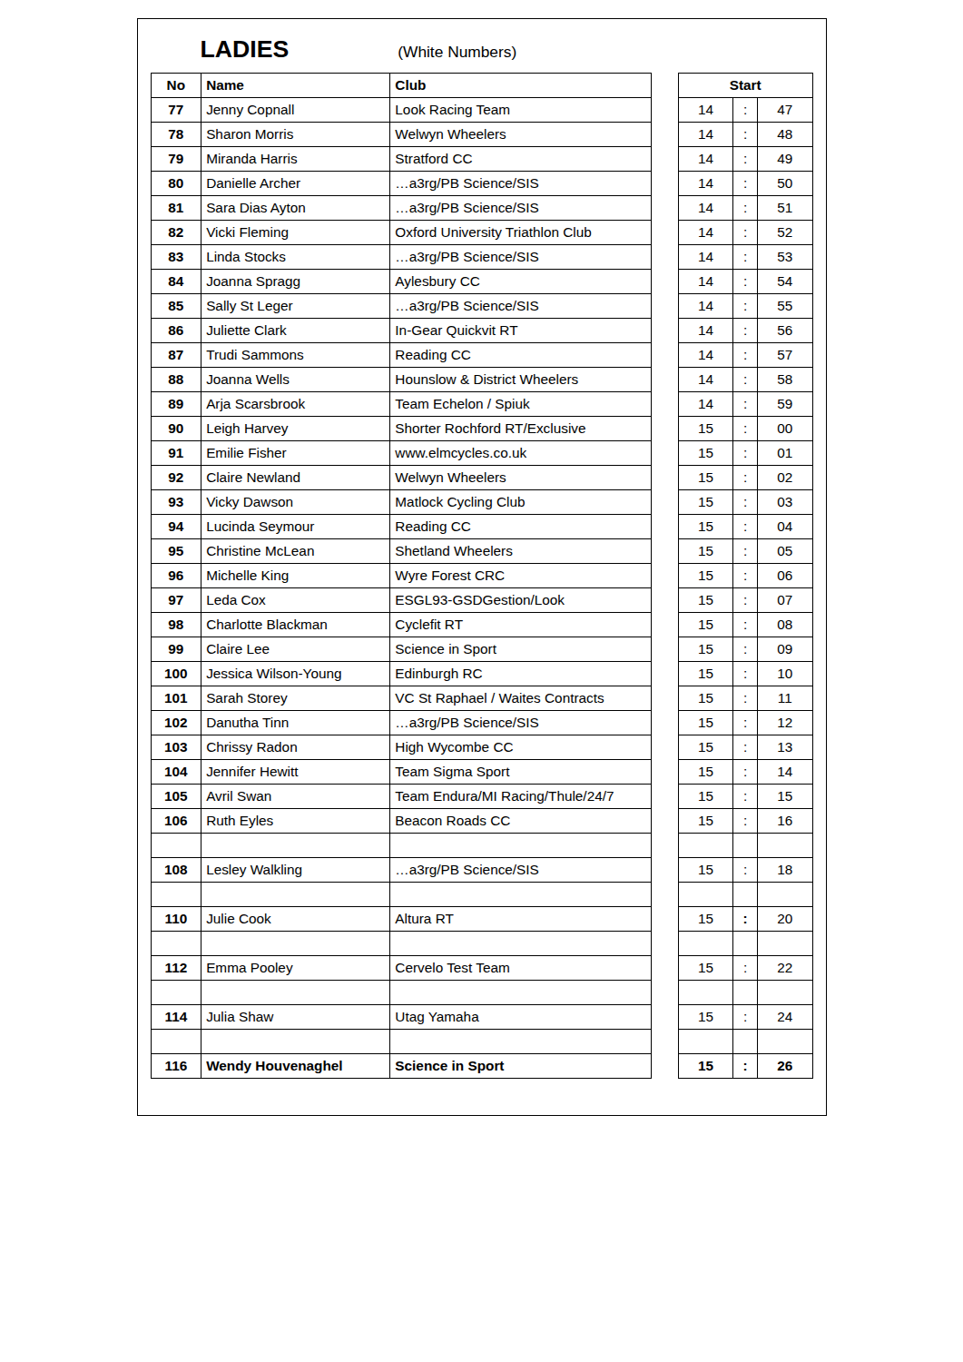LADIES (White Numbers)
| No | Name | Club | | Start |
| --- | --- | --- | --- | --- |
| 77 | Jenny Copnall | Look Racing Team | | 14 | : | 47 |
| 78 | Sharon Morris | Welwyn Wheelers | | 14 | : | 48 |
| 79 | Miranda Harris | Stratford CC | | 14 | : | 49 |
| 80 | Danielle Archer | …a3rg/PB Science/SIS | | 14 | : | 50 |
| 81 | Sara Dias Ayton | …a3rg/PB Science/SIS | | 14 | : | 51 |
| 82 | Vicki Fleming | Oxford University Triathlon Club | | 14 | : | 52 |
| 83 | Linda Stocks | …a3rg/PB Science/SIS | | 14 | : | 53 |
| 84 | Joanna Spragg | Aylesbury CC | | 14 | : | 54 |
| 85 | Sally St Leger | …a3rg/PB Science/SIS | | 14 | : | 55 |
| 86 | Juliette Clark | In-Gear Quickvit RT | | 14 | : | 56 |
| 87 | Trudi Sammons | Reading CC | | 14 | : | 57 |
| 88 | Joanna Wells | Hounslow & District Wheelers | | 14 | : | 58 |
| 89 | Arja Scarsbrook | Team Echelon / Spiuk | | 14 | : | 59 |
| 90 | Leigh Harvey | Shorter Rochford RT/Exclusive | | 15 | : | 00 |
| 91 | Emilie Fisher | www.elmcycles.co.uk | | 15 | : | 01 |
| 92 | Claire Newland | Welwyn Wheelers | | 15 | : | 02 |
| 93 | Vicky Dawson | Matlock Cycling Club | | 15 | : | 03 |
| 94 | Lucinda Seymour | Reading CC | | 15 | : | 04 |
| 95 | Christine McLean | Shetland Wheelers | | 15 | : | 05 |
| 96 | Michelle King | Wyre Forest CRC | | 15 | : | 06 |
| 97 | Leda Cox | ESGL93-GSDGestion/Look | | 15 | : | 07 |
| 98 | Charlotte Blackman | Cyclefit RT | | 15 | : | 08 |
| 99 | Claire Lee | Science in Sport | | 15 | : | 09 |
| 100 | Jessica Wilson-Young | Edinburgh RC | | 15 | : | 10 |
| 101 | Sarah Storey | VC St Raphael / Waites Contracts | | 15 | : | 11 |
| 102 | Danutha Tinn | …a3rg/PB Science/SIS | | 15 | : | 12 |
| 103 | Chrissy Radon | High Wycombe CC | | 15 | : | 13 |
| 104 | Jennifer Hewitt | Team Sigma Sport | | 15 | : | 14 |
| 105 | Avril Swan | Team Endura/MI Racing/Thule/24/7 | | 15 | : | 15 |
| 106 | Ruth Eyles | Beacon Roads CC | | 15 | : | 16 |
| 108 | Lesley Walkling | …a3rg/PB Science/SIS | | 15 | : | 18 |
| 110 | Julie Cook | Altura RT | | 15 | : | 20 |
| 112 | Emma Pooley | Cervelo Test Team | | 15 | : | 22 |
| 114 | Julia Shaw | Utag Yamaha | | 15 | : | 24 |
| 116 | Wendy Houvenaghel | Science in Sport | | 15 | : | 26 |